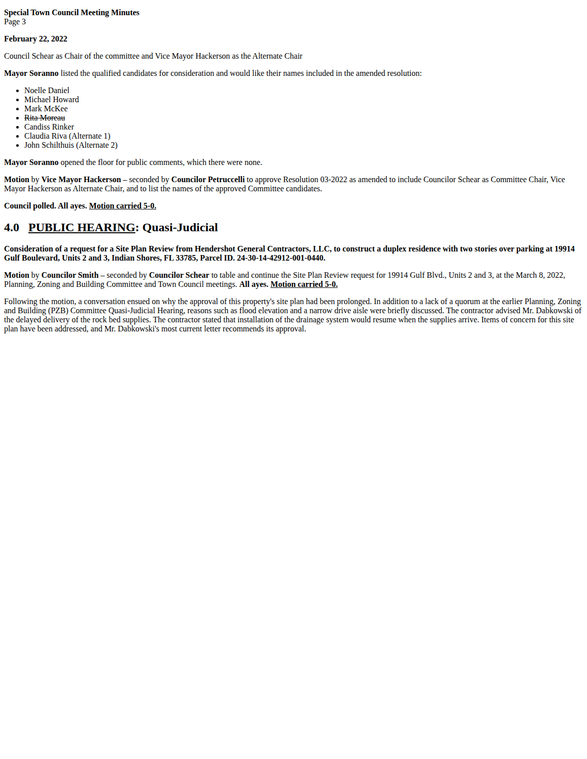Special Town Council Meeting Minutes
Page 3
February 22, 2022
Council Schear as Chair of the committee and Vice Mayor Hackerson as the Alternate Chair
Mayor Soranno listed the qualified candidates for consideration and would like their names included in the amended resolution:
Noelle Daniel
Michael Howard
Mark McKee
Rita Moreau
Candiss Rinker
Claudia Riva (Alternate 1)
John Schilthuis (Alternate 2)
Mayor Soranno opened the floor for public comments, which there were none.
Motion by Vice Mayor Hackerson – seconded by Councilor Petruccelli to approve Resolution 03-2022 as amended to include Councilor Schear as Committee Chair, Vice Mayor Hackerson as Alternate Chair, and to list the names of the approved Committee candidates.
Council polled. All ayes. Motion carried 5-0.
4.0 PUBLIC HEARING: Quasi-Judicial
Consideration of a request for a Site Plan Review from Hendershot General Contractors, LLC, to construct a duplex residence with two stories over parking at 19914 Gulf Boulevard, Units 2 and 3, Indian Shores, FL 33785, Parcel ID. 24-30-14-42912-001-0440.
Motion by Councilor Smith – seconded by Councilor Schear to table and continue the Site Plan Review request for 19914 Gulf Blvd., Units 2 and 3, at the March 8, 2022, Planning, Zoning and Building Committee and Town Council meetings. All ayes. Motion carried 5-0.
Following the motion, a conversation ensued on why the approval of this property's site plan had been prolonged. In addition to a lack of a quorum at the earlier Planning, Zoning and Building (PZB) Committee Quasi-Judicial Hearing, reasons such as flood elevation and a narrow drive aisle were briefly discussed. The contractor advised Mr. Dabkowski of the delayed delivery of the rock bed supplies. The contractor stated that installation of the drainage system would resume when the supplies arrive. Items of concern for this site plan have been addressed, and Mr. Dabkowski's most current letter recommends its approval.